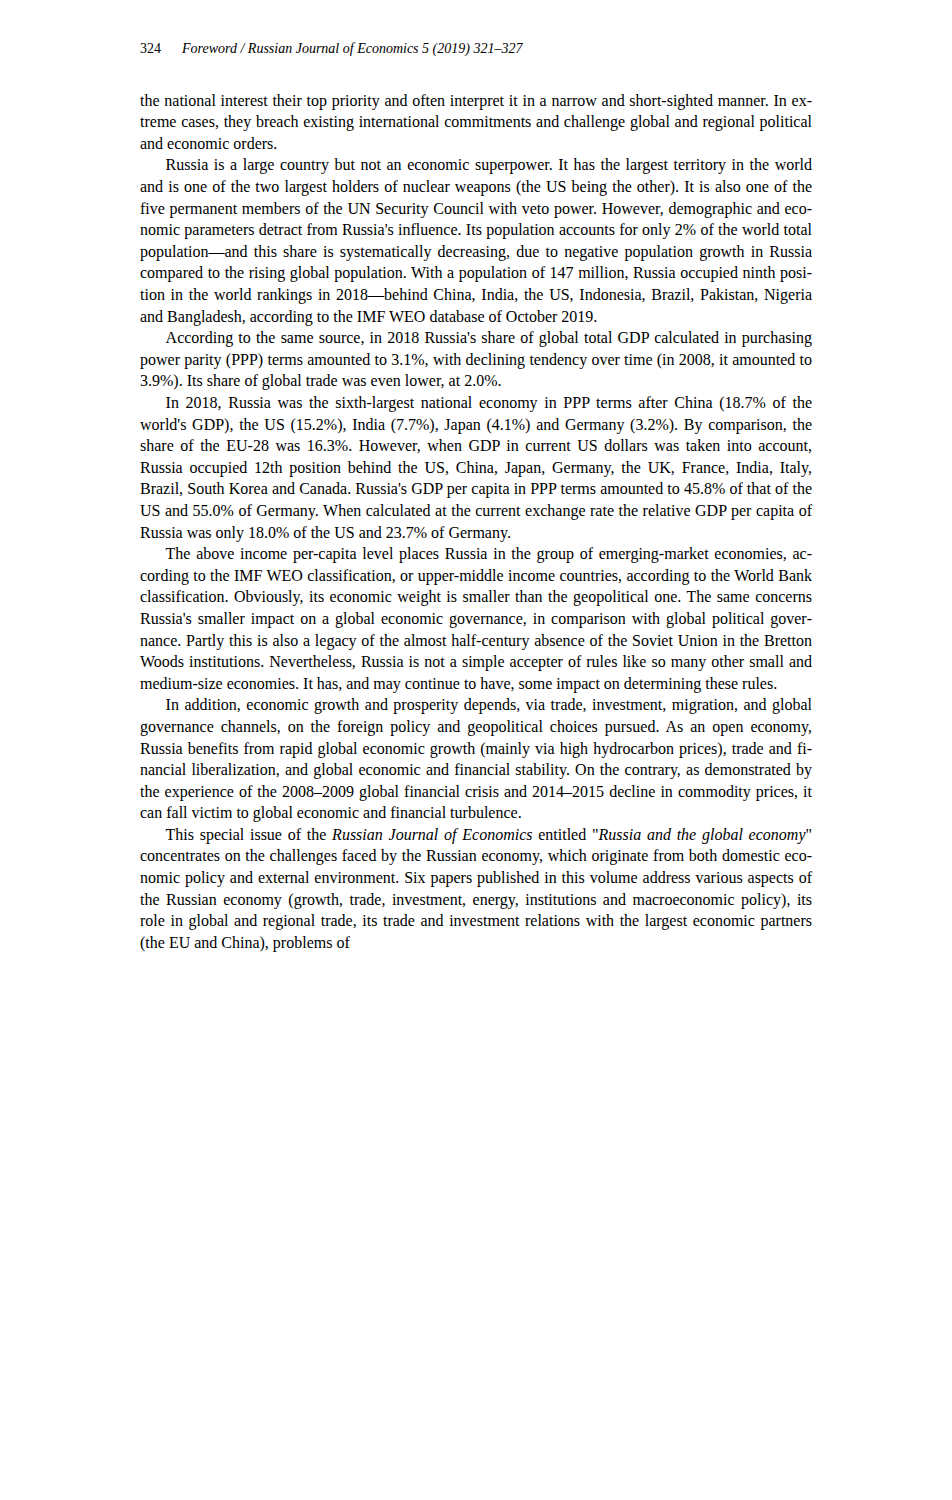324 Foreword / Russian Journal of Economics 5 (2019) 321–327
the national interest their top priority and often interpret it in a narrow and short-sighted manner. In extreme cases, they breach existing international commitments and challenge global and regional political and economic orders.
Russia is a large country but not an economic superpower. It has the largest territory in the world and is one of the two largest holders of nuclear weapons (the US being the other). It is also one of the five permanent members of the UN Security Council with veto power. However, demographic and economic parameters detract from Russia's influence. Its population accounts for only 2% of the world total population—and this share is systematically decreasing, due to negative population growth in Russia compared to the rising global population. With a population of 147 million, Russia occupied ninth position in the world rankings in 2018—behind China, India, the US, Indonesia, Brazil, Pakistan, Nigeria and Bangladesh, according to the IMF WEO database of October 2019.
According to the same source, in 2018 Russia's share of global total GDP calculated in purchasing power parity (PPP) terms amounted to 3.1%, with declining tendency over time (in 2008, it amounted to 3.9%). Its share of global trade was even lower, at 2.0%.
In 2018, Russia was the sixth-largest national economy in PPP terms after China (18.7% of the world's GDP), the US (15.2%), India (7.7%), Japan (4.1%) and Germany (3.2%). By comparison, the share of the EU-28 was 16.3%. However, when GDP in current US dollars was taken into account, Russia occupied 12th position behind the US, China, Japan, Germany, the UK, France, India, Italy, Brazil, South Korea and Canada. Russia's GDP per capita in PPP terms amounted to 45.8% of that of the US and 55.0% of Germany. When calculated at the current exchange rate the relative GDP per capita of Russia was only 18.0% of the US and 23.7% of Germany.
The above income per-capita level places Russia in the group of emerging-market economies, according to the IMF WEO classification, or upper-middle income countries, according to the World Bank classification. Obviously, its economic weight is smaller than the geopolitical one. The same concerns Russia's smaller impact on a global economic governance, in comparison with global political governance. Partly this is also a legacy of the almost half-century absence of the Soviet Union in the Bretton Woods institutions. Nevertheless, Russia is not a simple accepter of rules like so many other small and medium-size economies. It has, and may continue to have, some impact on determining these rules.
In addition, economic growth and prosperity depends, via trade, investment, migration, and global governance channels, on the foreign policy and geopolitical choices pursued. As an open economy, Russia benefits from rapid global economic growth (mainly via high hydrocarbon prices), trade and financial liberalization, and global economic and financial stability. On the contrary, as demonstrated by the experience of the 2008–2009 global financial crisis and 2014–2015 decline in commodity prices, it can fall victim to global economic and financial turbulence.
This special issue of the Russian Journal of Economics entitled "Russia and the global economy" concentrates on the challenges faced by the Russian economy, which originate from both domestic economic policy and external environment. Six papers published in this volume address various aspects of the Russian economy (growth, trade, investment, energy, institutions and macroeconomic policy), its role in global and regional trade, its trade and investment relations with the largest economic partners (the EU and China), problems of